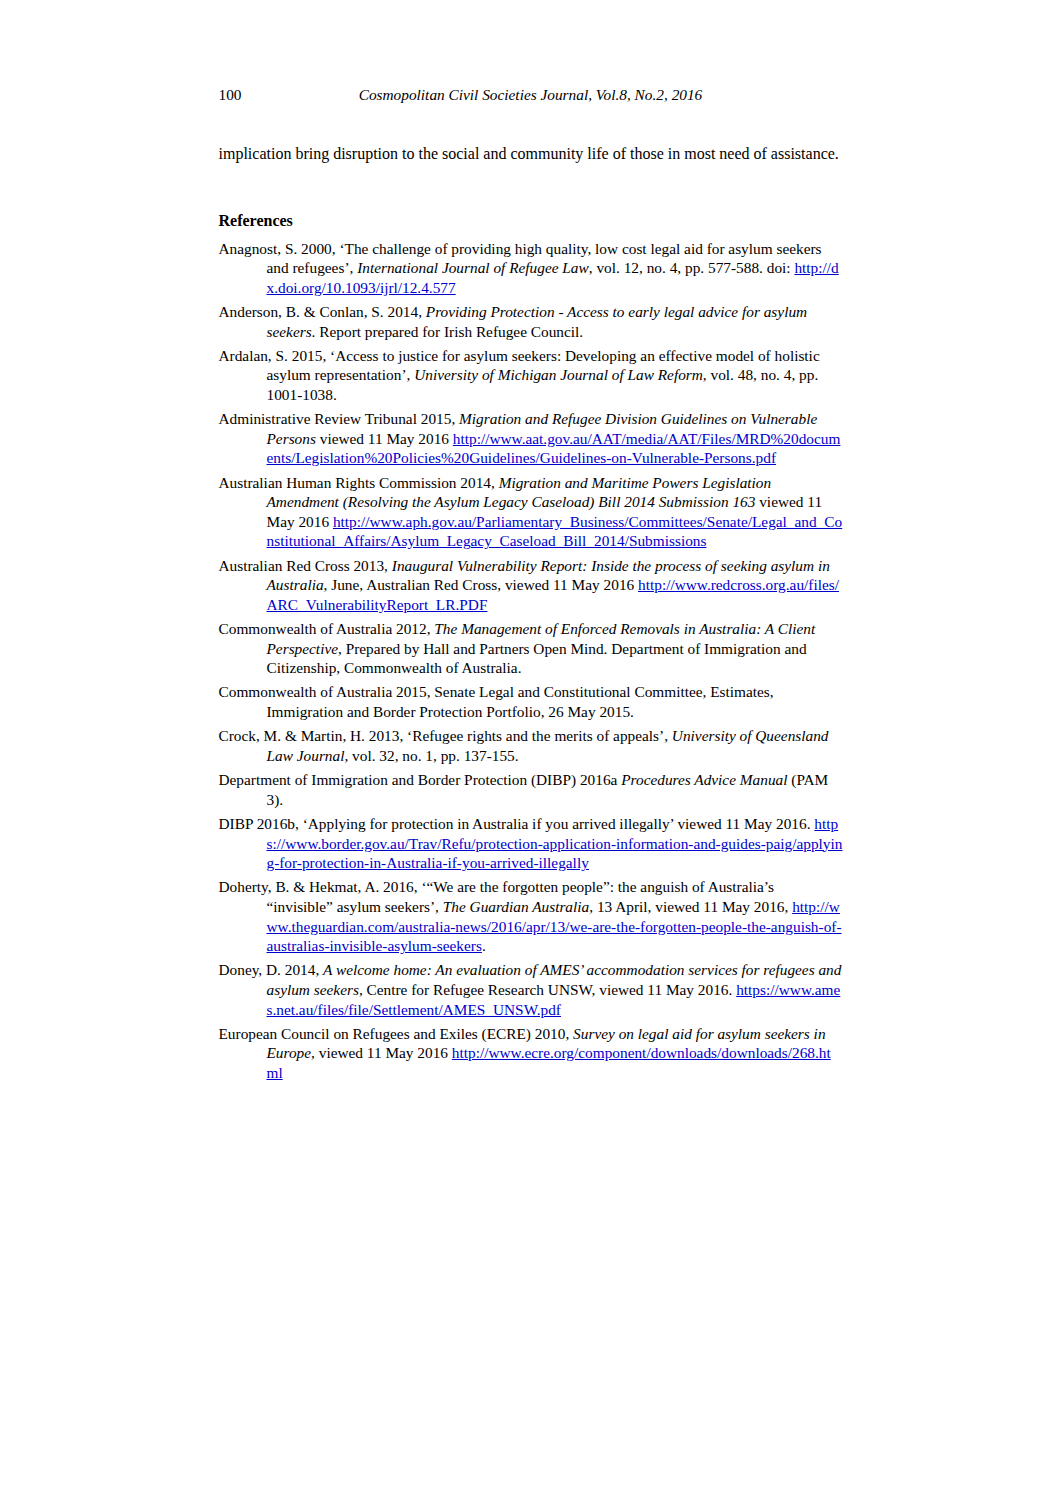100 Cosmopolitan Civil Societies Journal, Vol.8, No.2, 2016
implication bring disruption to the social and community life of those in most need of assistance.
References
Anagnost, S. 2000, ‘The challenge of providing high quality, low cost legal aid for asylum seekers and refugees’, International Journal of Refugee Law, vol. 12, no. 4, pp. 577-588. doi: http://dx.doi.org/10.1093/ijrl/12.4.577
Anderson, B. & Conlan, S. 2014, Providing Protection - Access to early legal advice for asylum seekers. Report prepared for Irish Refugee Council.
Ardalan, S. 2015, ‘Access to justice for asylum seekers: Developing an effective model of holistic asylum representation’, University of Michigan Journal of Law Reform, vol. 48, no. 4, pp. 1001-1038.
Administrative Review Tribunal 2015, Migration and Refugee Division Guidelines on Vulnerable Persons viewed 11 May 2016 http://www.aat.gov.au/AAT/media/AAT/Files/MRD%20documents/Legislation%20Policies%20Guidelines/Guidelines-on-Vulnerable-Persons.pdf
Australian Human Rights Commission 2014, Migration and Maritime Powers Legislation Amendment (Resolving the Asylum Legacy Caseload) Bill 2014 Submission 163 viewed 11 May 2016 http://www.aph.gov.au/Parliamentary_Business/Committees/Senate/Legal_and_Constitutional_Affairs/Asylum_Legacy_Caseload_Bill_2014/Submissions
Australian Red Cross 2013, Inaugural Vulnerability Report: Inside the process of seeking asylum in Australia, June, Australian Red Cross, viewed 11 May 2016 http://www.redcross.org.au/files/ARC_VulnerabilityReport_LR.PDF
Commonwealth of Australia 2012, The Management of Enforced Removals in Australia: A Client Perspective, Prepared by Hall and Partners Open Mind. Department of Immigration and Citizenship, Commonwealth of Australia.
Commonwealth of Australia 2015, Senate Legal and Constitutional Committee, Estimates, Immigration and Border Protection Portfolio, 26 May 2015.
Crock, M. & Martin, H. 2013, ‘Refugee rights and the merits of appeals’, University of Queensland Law Journal, vol. 32, no. 1, pp. 137-155.
Department of Immigration and Border Protection (DIBP) 2016a Procedures Advice Manual (PAM 3).
DIBP 2016b, ‘Applying for protection in Australia if you arrived illegally’ viewed 11 May 2016. https://www.border.gov.au/Trav/Refu/protection-application-information-and-guides-paig/applying-for-protection-in-Australia-if-you-arrived-illegally
Doherty, B. & Hekmat, A. 2016, ‘“We are the forgotten people”: the anguish of Australia’s “invisible” asylum seekers’, The Guardian Australia, 13 April, viewed 11 May 2016, http://www.theguardian.com/australia-news/2016/apr/13/we-are-the-forgotten-people-the-anguish-of-australias-invisible-asylum-seekers.
Doney, D. 2014, A welcome home: An evaluation of AMES’ accommodation services for refugees and asylum seekers, Centre for Refugee Research UNSW, viewed 11 May 2016. https://www.ames.net.au/files/file/Settlement/AMES_UNSW.pdf
European Council on Refugees and Exiles (ECRE) 2010, Survey on legal aid for asylum seekers in Europe, viewed 11 May 2016 http://www.ecre.org/component/downloads/downloads/268.html